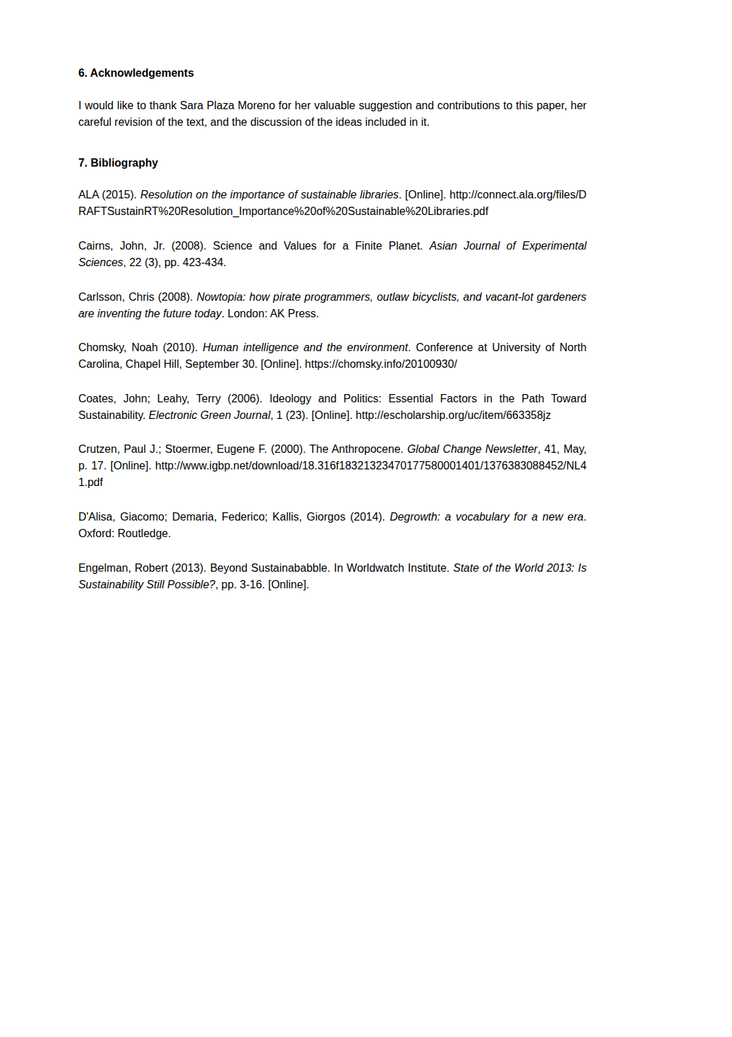6. Acknowledgements
I would like to thank Sara Plaza Moreno for her valuable suggestion and contributions to this paper, her careful revision of the text, and the discussion of the ideas included in it.
7. Bibliography
ALA (2015). Resolution on the importance of sustainable libraries. [Online]. http://connect.ala.org/files/DRAFTSustainRT%20Resolution_Importance%20of%20Sustainable%20Libraries.pdf
Cairns, John, Jr. (2008). Science and Values for a Finite Planet. Asian Journal of Experimental Sciences, 22 (3), pp. 423-434.
Carlsson, Chris (2008). Nowtopia: how pirate programmers, outlaw bicyclists, and vacant-lot gardeners are inventing the future today. London: AK Press.
Chomsky, Noah (2010). Human intelligence and the environment. Conference at University of North Carolina, Chapel Hill, September 30. [Online]. https://chomsky.info/20100930/
Coates, John; Leahy, Terry (2006). Ideology and Politics: Essential Factors in the Path Toward Sustainability. Electronic Green Journal, 1 (23). [Online]. http://escholarship.org/uc/item/663358jz
Crutzen, Paul J.; Stoermer, Eugene F. (2000). The Anthropocene. Global Change Newsletter, 41, May, p. 17. [Online]. http://www.igbp.net/download/18.316f18321323470177580001401/1376383088452/NL41.pdf
D'Alisa, Giacomo; Demaria, Federico; Kallis, Giorgos (2014). Degrowth: a vocabulary for a new era. Oxford: Routledge.
Engelman, Robert (2013). Beyond Sustainababble. In Worldwatch Institute. State of the World 2013: Is Sustainability Still Possible?, pp. 3-16. [Online].